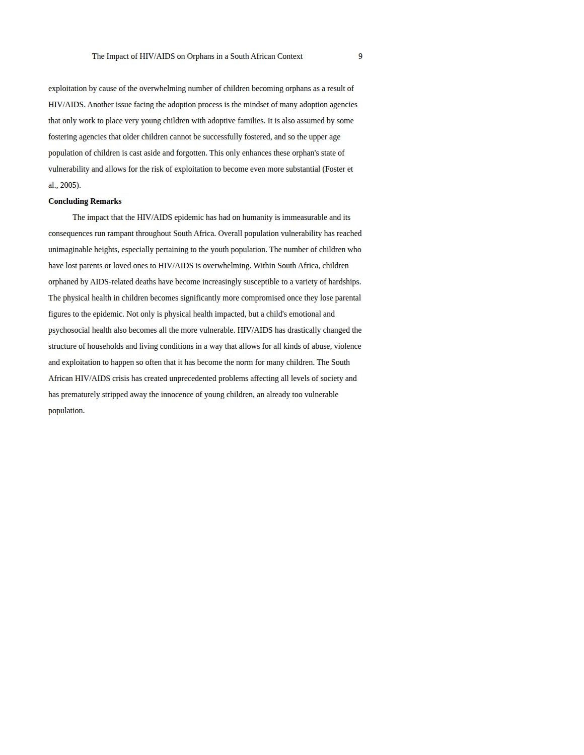The Impact of HIV/AIDS on Orphans in a South African Context
9
exploitation by cause of the overwhelming number of children becoming orphans as a result of HIV/AIDS. Another issue facing the adoption process is the mindset of many adoption agencies that only work to place very young children with adoptive families. It is also assumed by some fostering agencies that older children cannot be successfully fostered, and so the upper age population of children is cast aside and forgotten. This only enhances these orphan's state of vulnerability and allows for the risk of exploitation to become even more substantial (Foster et al., 2005).
Concluding Remarks
The impact that the HIV/AIDS epidemic has had on humanity is immeasurable and its consequences run rampant throughout South Africa. Overall population vulnerability has reached unimaginable heights, especially pertaining to the youth population. The number of children who have lost parents or loved ones to HIV/AIDS is overwhelming. Within South Africa, children orphaned by AIDS-related deaths have become increasingly susceptible to a variety of hardships. The physical health in children becomes significantly more compromised once they lose parental figures to the epidemic. Not only is physical health impacted, but a child's emotional and psychosocial health also becomes all the more vulnerable. HIV/AIDS has drastically changed the structure of households and living conditions in a way that allows for all kinds of abuse, violence and exploitation to happen so often that it has become the norm for many children. The South African HIV/AIDS crisis has created unprecedented problems affecting all levels of society and has prematurely stripped away the innocence of young children, an already too vulnerable population.